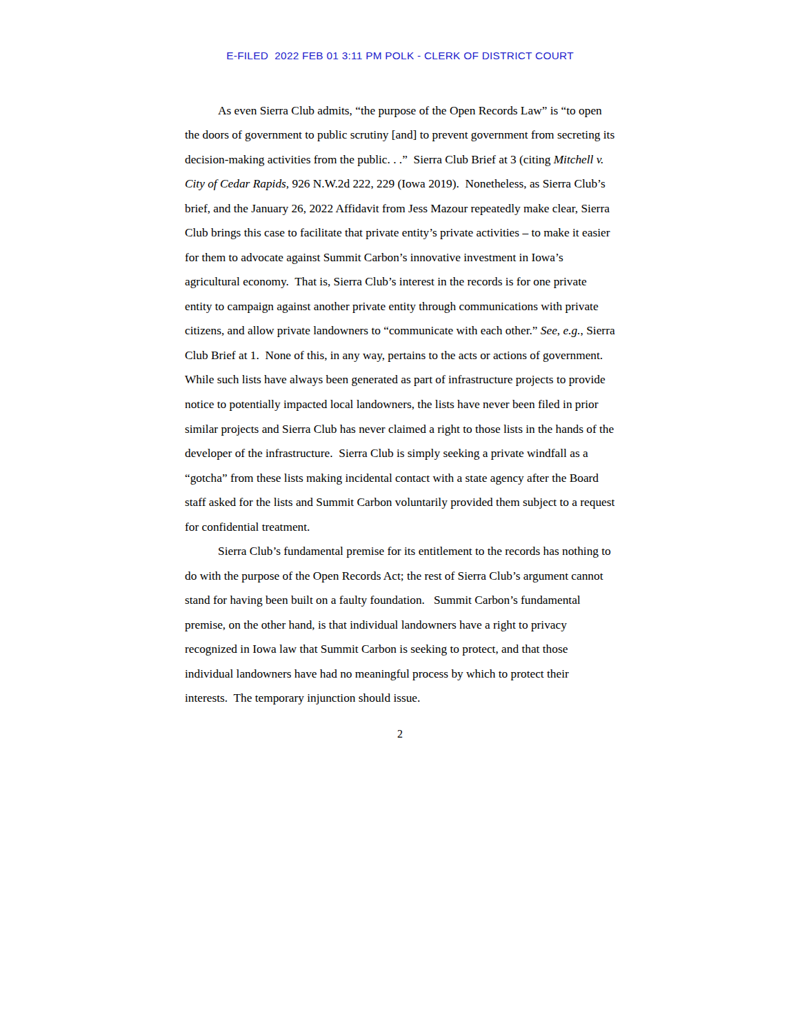E-FILED 2022 FEB 01 3:11 PM POLK - CLERK OF DISTRICT COURT
As even Sierra Club admits, “the purpose of the Open Records Law” is “to open the doors of government to public scrutiny [and] to prevent government from secreting its decision-making activities from the public. . .” Sierra Club Brief at 3 (citing Mitchell v. City of Cedar Rapids, 926 N.W.2d 222, 229 (Iowa 2019). Nonetheless, as Sierra Club’s brief, and the January 26, 2022 Affidavit from Jess Mazour repeatedly make clear, Sierra Club brings this case to facilitate that private entity’s private activities – to make it easier for them to advocate against Summit Carbon’s innovative investment in Iowa’s agricultural economy. That is, Sierra Club’s interest in the records is for one private entity to campaign against another private entity through communications with private citizens, and allow private landowners to “communicate with each other.” See, e.g., Sierra Club Brief at 1. None of this, in any way, pertains to the acts or actions of government. While such lists have always been generated as part of infrastructure projects to provide notice to potentially impacted local landowners, the lists have never been filed in prior similar projects and Sierra Club has never claimed a right to those lists in the hands of the developer of the infrastructure. Sierra Club is simply seeking a private windfall as a “gotcha” from these lists making incidental contact with a state agency after the Board staff asked for the lists and Summit Carbon voluntarily provided them subject to a request for confidential treatment.
Sierra Club’s fundamental premise for its entitlement to the records has nothing to do with the purpose of the Open Records Act; the rest of Sierra Club’s argument cannot stand for having been built on a faulty foundation. Summit Carbon’s fundamental premise, on the other hand, is that individual landowners have a right to privacy recognized in Iowa law that Summit Carbon is seeking to protect, and that those individual landowners have had no meaningful process by which to protect their interests. The temporary injunction should issue.
2